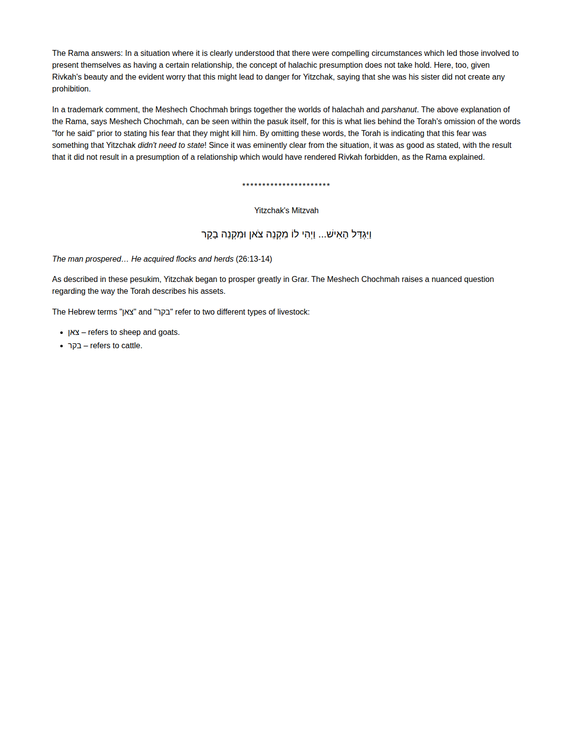The Rama answers: In a situation where it is clearly understood that there were compelling circumstances which led those involved to present themselves as having a certain relationship, the concept of halachic presumption does not take hold. Here, too, given Rivkah's beauty and the evident worry that this might lead to danger for Yitzchak, saying that she was his sister did not create any prohibition.
In a trademark comment, the Meshech Chochmah brings together the worlds of halachah and parshanut. The above explanation of the Rama, says Meshech Chochmah, can be seen within the pasuk itself, for this is what lies behind the Torah's omission of the words "for he said" prior to stating his fear that they might kill him. By omitting these words, the Torah is indicating that this fear was something that Yitzchak didn't need to state! Since it was eminently clear from the situation, it was as good as stated, with the result that it did not result in a presumption of a relationship which would have rendered Rivkah forbidden, as the Rama explained.
**********************
Yitzchak's Mitzvah
וַיִּגְדַּל הָאִישׁ... וַיְהִי לוֹ מִקְנֵה צֹאן וּמִקְנֵה בָקָר
The man prospered… He acquired flocks and herds (26:13-14)
As described in these pesukim, Yitzchak began to prosper greatly in Grar. The Meshech Chochmah raises a nuanced question regarding the way the Torah describes his assets.
The Hebrew terms "צאן" and "בקר" refer to two different types of livestock:
צאן – refers to sheep and goats.
בקר – refers to cattle.